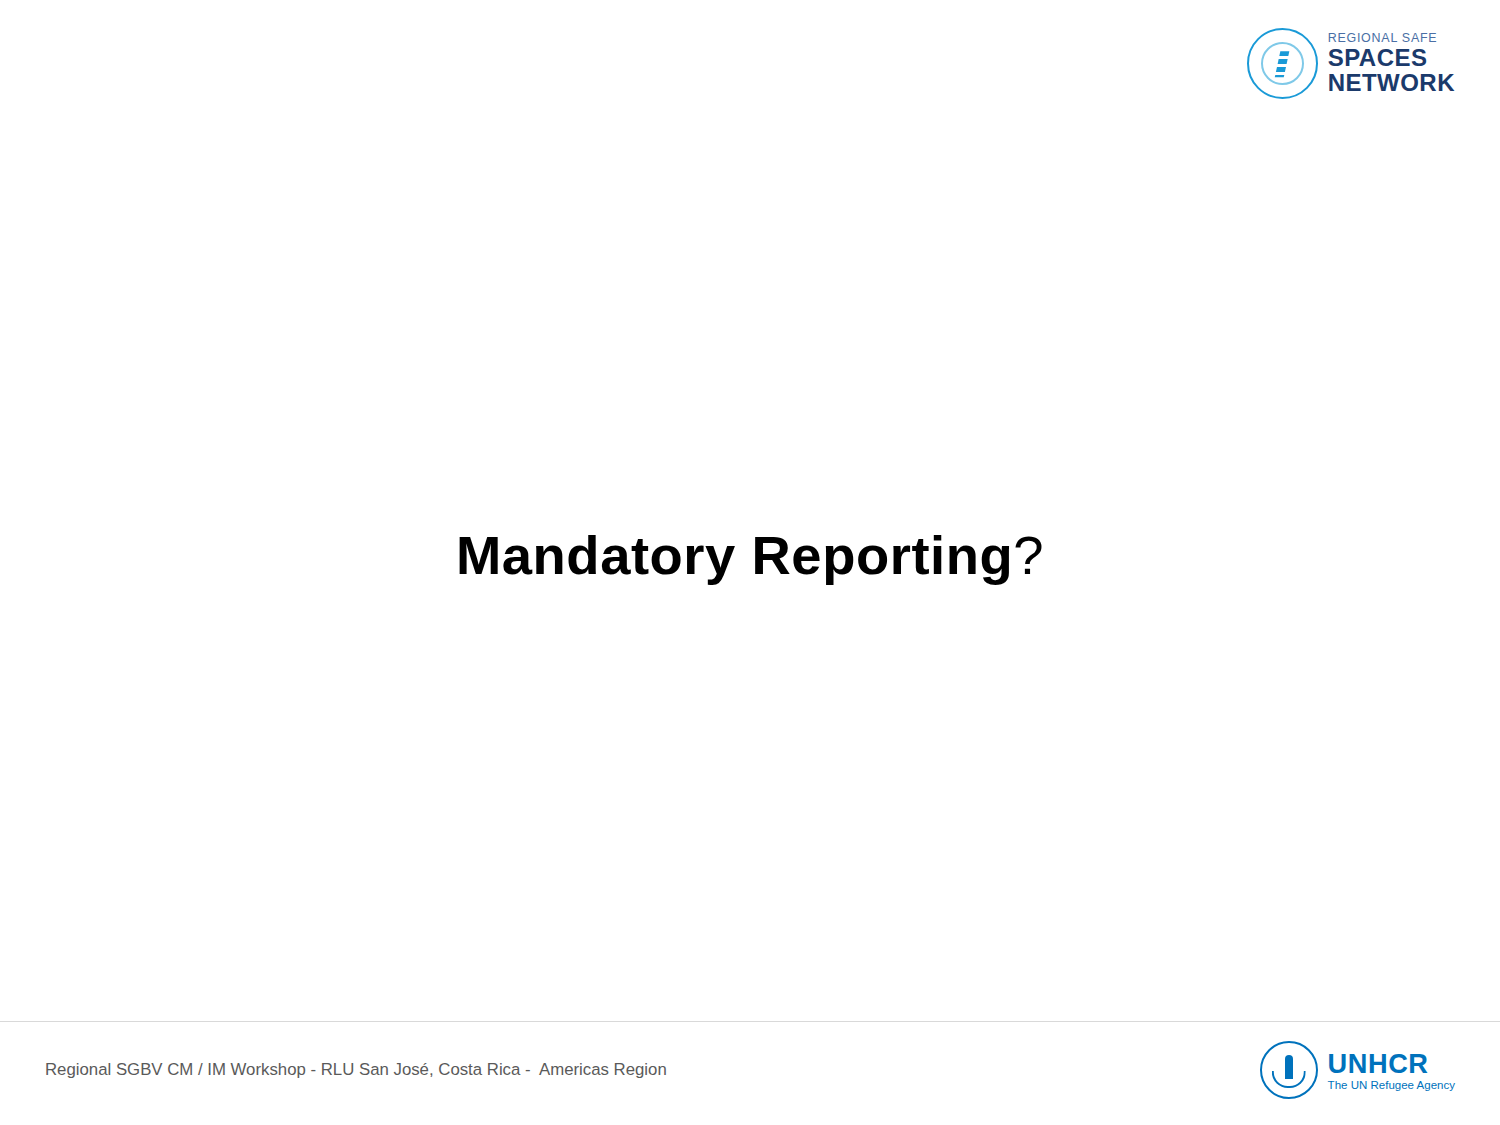REGIONAL SAFE
SPACES
NETWORK
Mandatory Reporting?
Regional SGBV CM / IM Workshop - RLU San José, Costa Rica - Americas Region
UNHCR
The UN Refugee Agency